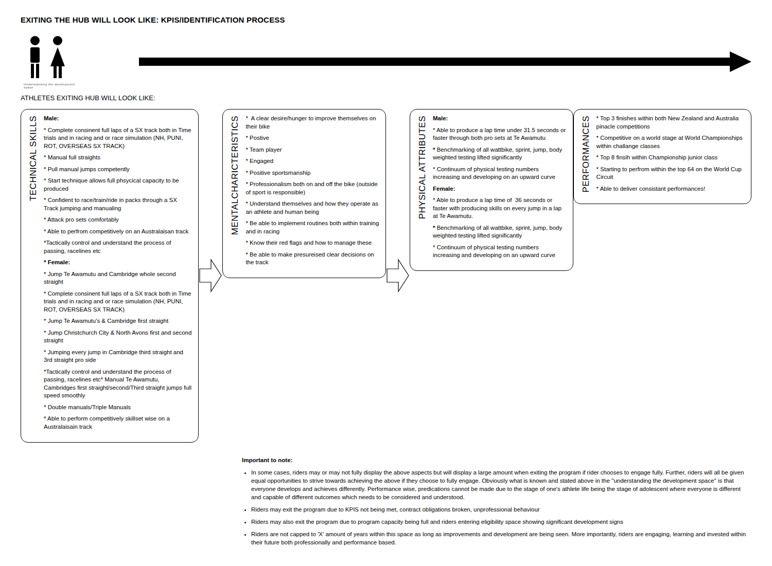EXITING THE HUB WILL LOOK LIKE: KPIS/IDENTIFICATION PROCESS
Understanding the development space
ATHLETES EXITING HUB WILL LOOK LIKE:
TECHNICAL SKILLS
Male:
* Complete consinent full laps of a SX track both in Time trials and in racing and or race simulation (NH, PUNI, ROT, OVERSEAS SX TRACK)
* Manual full straights
* Pull manual jumps competently
* Start technique allows full phsycical capacity to be produced
* Confident to race/train/ride in packs through a SX Track jumping and manualing
* Attack pro sets comfortably
* Able to perfrom competitively on an Australaisan track
*Tactically control and understand the process of passing, racelines etc
* Female:
* Jump Te Awamutu and Cambridge whole second straight
* Complete consinent full laps of a SX track both in Time trials and in racing and or race simulation (NH, PUNI, ROT, OVERSEAS SX TRACK)
* Jump Te Awamutu's & Cambridge first straight
* Jump Christchurch City & North Avons first and second straight
* Jumping every jump in Cambridge third straight and 3rd straight pro side
*Tactically control and understand the process of passing, racelines etc* Manual Te Awamutu, Cambridges first straight/second/Third straight jumps full speed smoothly
* Double manuals/Triple Manuals
* Able to perform competitively skillset wise on a Australaisain track
MENTALCHARICTERISTICS
* A clear desire/hunger to improve themselves on their bike
* Postive
* Team player
* Engaged
* Positive sportsmanship
* Professionalism both on and off the bike (outside of sport is responsible)
* Understand themselves and how they operate as an athlete and human being
* Be able to implement routines both within training and in racing
* Know their red flags and how to manage these
* Be able to make presureised clear decisions on the track
PHYSICAL ATTRIBUTES
Male:
* Able to produce a lap time under 31.5 seconds or faster through both pro sets at Te Awamutu
* Benchmarking of all wattbike, sprint, jump, body weighted testing lifted significantly
* Continuum of physical testing numbers increasing and developing on an upward curve
Female:
* Able to produce a lap time of 36 seconds or faster with producing skills on every jump in a lap at Te Awamutu.
* Benchmarking of all wattbike, sprint, jump, body weighted testing lifted significantly
* Continuum of physical testing numbers increasing and developing on an upward curve
PERFORMANCES
* Top 3 finishes within both New Zealand and Australia pinacle competitions
* Competitive on a world stage at World Championships within challange classes
* Top 8 finsih within Championship junior class
* Starting to perfrom within the top 64 on the World Cup Circuit
* Able to deliver consistant performances!
Important to note:
In some cases, riders may or may not fully display the above aspects but will display a large amount when exiting the program if rider chooses to engage fully. Further, riders will all be given equal opportunities to strive towards achieving the above if they choose to fully engage. Obviously what is known and stated above in the ''understanding the development space'' is that everyone develops and achieves differently. Performance wise, predications cannot be made due to the stage of one's athlete life being the stage of adolescent where everyone is different and capable of different outcomes which needs to be considered and understood.
Riders may exit the program due to KPIS not being met, contract obligations broken, unprofessional behaviour
Riders may also exit the program due to program capacity being full and riders entering eligibility space showing significant development signs
Riders are not capped to 'X' amount of years within this space as long as improvements and development are being seen. More importantly, riders are engaging, learning and invested within their future both professionally and performance based.